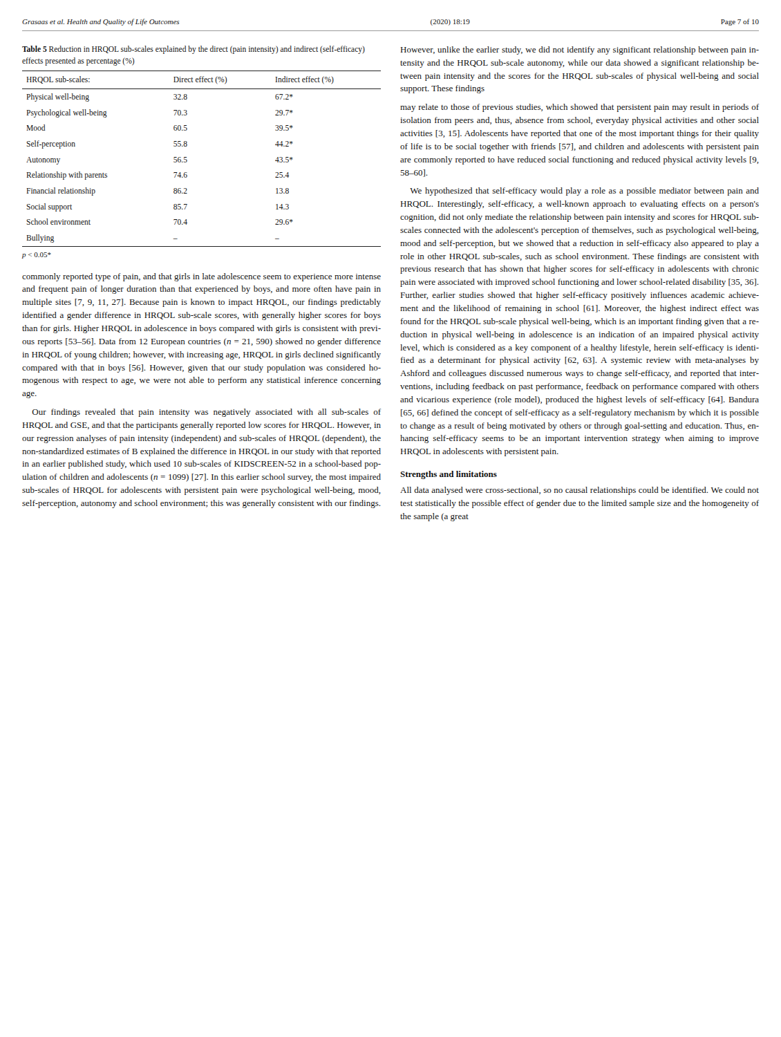Grasaas et al. Health and Quality of Life Outcomes (2020) 18:19 Page 7 of 10
Table 5 Reduction in HRQOL sub-scales explained by the direct (pain intensity) and indirect (self-efficacy) effects presented as percentage (%)
| HRQOL sub-scales: | Direct effect (%) | Indirect effect (%) |
| --- | --- | --- |
| Physical well-being | 32.8 | 67.2* |
| Psychological well-being | 70.3 | 29.7* |
| Mood | 60.5 | 39.5* |
| Self-perception | 55.8 | 44.2* |
| Autonomy | 56.5 | 43.5* |
| Relationship with parents | 74.6 | 25.4 |
| Financial relationship | 86.2 | 13.8 |
| Social support | 85.7 | 14.3 |
| School environment | 70.4 | 29.6* |
| Bullying | – | – |
p < 0.05*
commonly reported type of pain, and that girls in late adolescence seem to experience more intense and frequent pain of longer duration than that experienced by boys, and more often have pain in multiple sites [7, 9, 11, 27]. Because pain is known to impact HRQOL, our findings predictably identified a gender difference in HRQOL sub-scale scores, with generally higher scores for boys than for girls. Higher HRQOL in adolescence in boys compared with girls is consistent with previous reports [53–56]. Data from 12 European countries (n = 21, 590) showed no gender difference in HRQOL of young children; however, with increasing age, HRQOL in girls declined significantly compared with that in boys [56]. However, given that our study population was considered homogenous with respect to age, we were not able to perform any statistical inference concerning age.
Our findings revealed that pain intensity was negatively associated with all sub-scales of HRQOL and GSE, and that the participants generally reported low scores for HRQOL. However, in our regression analyses of pain intensity (independent) and sub-scales of HRQOL (dependent), the non-standardized estimates of B explained the difference in HRQOL in our study with that reported in an earlier published study, which used 10 sub-scales of KIDSCREEN-52 in a school-based population of children and adolescents (n = 1099) [27]. In this earlier school survey, the most impaired sub-scales of HRQOL for adolescents with persistent pain were psychological well-being, mood, self-perception, autonomy and school environment; this was generally consistent with our findings. However, unlike the earlier study, we did not identify any significant relationship between pain intensity and the HRQOL sub-scale autonomy, while our data showed a significant relationship between pain intensity and the scores for the HRQOL sub-scales of physical well-being and social support. These findings
may relate to those of previous studies, which showed that persistent pain may result in periods of isolation from peers and, thus, absence from school, everyday physical activities and other social activities [3, 15]. Adolescents have reported that one of the most important things for their quality of life is to be social together with friends [57], and children and adolescents with persistent pain are commonly reported to have reduced social functioning and reduced physical activity levels [9, 58–60].
We hypothesized that self-efficacy would play a role as a possible mediator between pain and HRQOL. Interestingly, self-efficacy, a well-known approach to evaluating effects on a person's cognition, did not only mediate the relationship between pain intensity and scores for HRQOL sub-scales connected with the adolescent's perception of themselves, such as psychological well-being, mood and self-perception, but we showed that a reduction in self-efficacy also appeared to play a role in other HRQOL sub-scales, such as school environment. These findings are consistent with previous research that has shown that higher scores for self-efficacy in adolescents with chronic pain were associated with improved school functioning and lower school-related disability [35, 36]. Further, earlier studies showed that higher self-efficacy positively influences academic achievement and the likelihood of remaining in school [61]. Moreover, the highest indirect effect was found for the HRQOL sub-scale physical well-being, which is an important finding given that a reduction in physical well-being in adolescence is an indication of an impaired physical activity level, which is considered as a key component of a healthy lifestyle, herein self-efficacy is identified as a determinant for physical activity [62, 63]. A systemic review with meta-analyses by Ashford and colleagues discussed numerous ways to change self-efficacy, and reported that interventions, including feedback on past performance, feedback on performance compared with others and vicarious experience (role model), produced the highest levels of self-efficacy [64]. Bandura [65, 66] defined the concept of self-efficacy as a self-regulatory mechanism by which it is possible to change as a result of being motivated by others or through goal-setting and education. Thus, enhancing self-efficacy seems to be an important intervention strategy when aiming to improve HRQOL in adolescents with persistent pain.
Strengths and limitations
All data analysed were cross-sectional, so no causal relationships could be identified. We could not test statistically the possible effect of gender due to the limited sample size and the homogeneity of the sample (a great